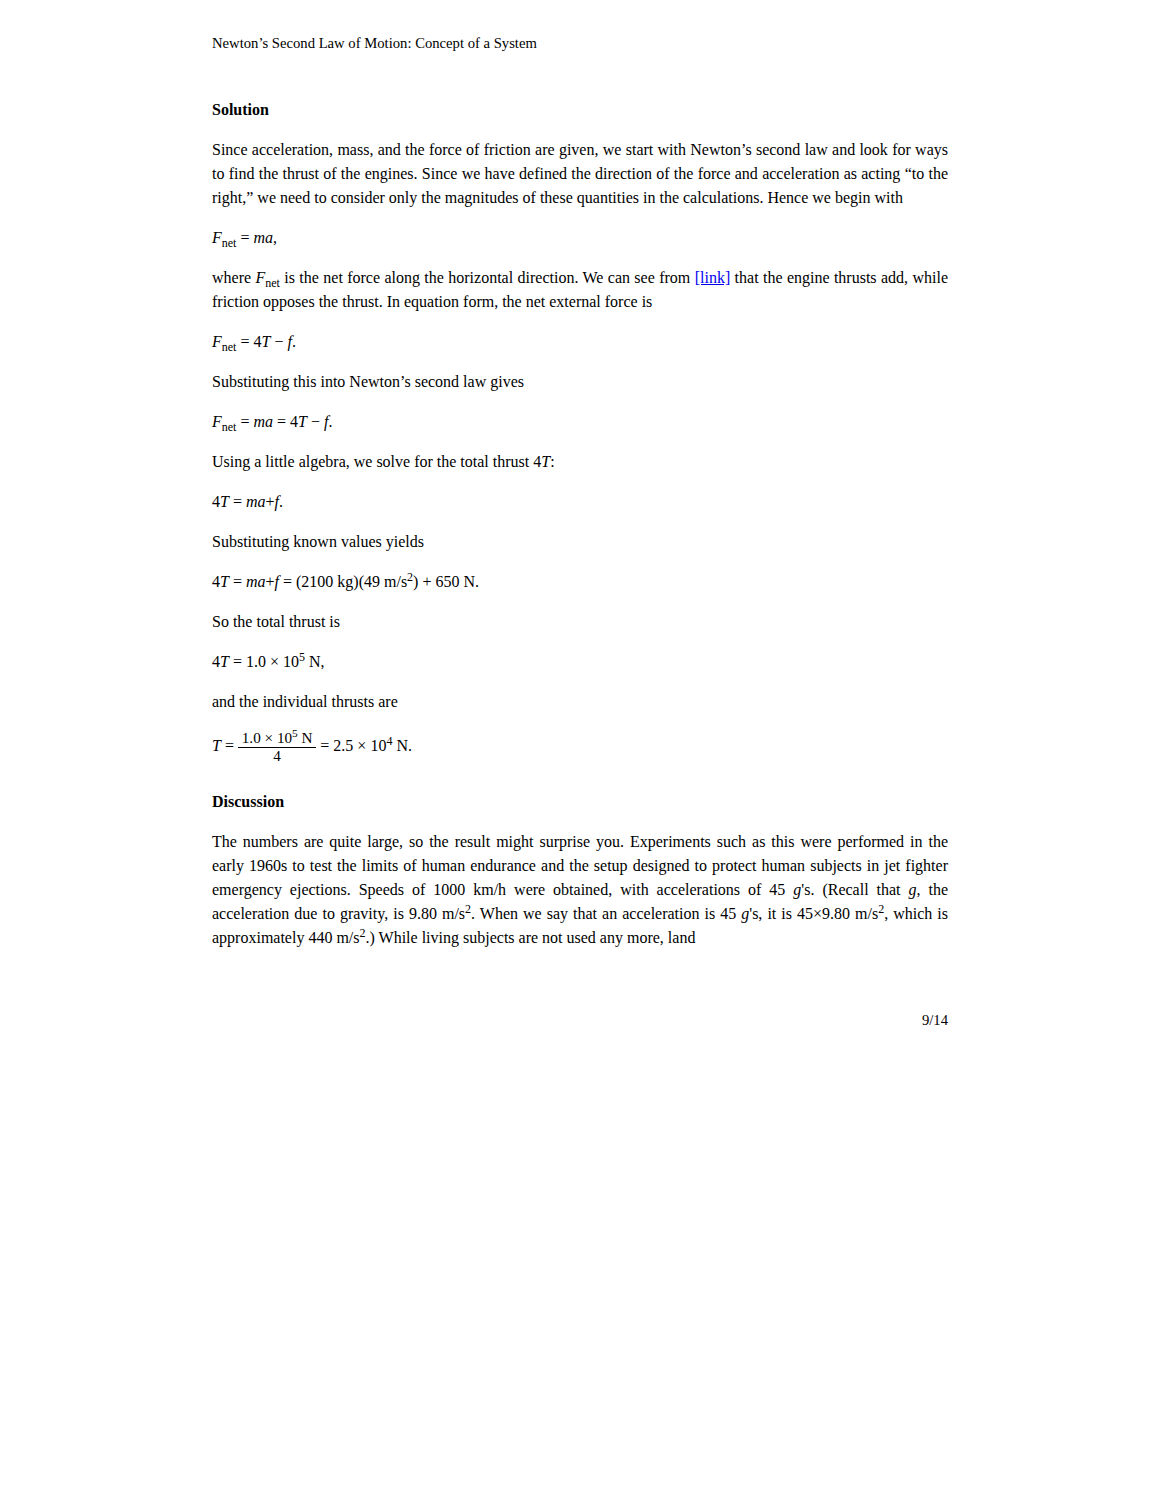Newton’s Second Law of Motion: Concept of a System
Solution
Since acceleration, mass, and the force of friction are given, we start with Newton’s second law and look for ways to find the thrust of the engines. Since we have defined the direction of the force and acceleration as acting “to the right,” we need to consider only the magnitudes of these quantities in the calculations. Hence we begin with
Fnet = ma,
where Fnet is the net force along the horizontal direction. We can see from [link] that the engine thrusts add, while friction opposes the thrust. In equation form, the net external force is
Fnet = 4T − f.
Substituting this into Newton’s second law gives
Fnet = ma = 4T − f.
Using a little algebra, we solve for the total thrust 4T:
4T = ma+f.
Substituting known values yields
4T = ma+f = (2100 kg)(49 m/s2) + 650 N.
So the total thrust is
4T = 1.0 × 105 N,
and the individual thrusts are
T = 1.0 × 105 N 4 = 2.5 × 104 N.
Discussion
The numbers are quite large, so the result might surprise you. Experiments such as this were performed in the early 1960s to test the limits of human endurance and the setup designed to protect human subjects in jet fighter emergency ejections. Speeds of 1000 km/h were obtained, with accelerations of 45 g's. (Recall that g, the acceleration due to gravity, is 9.80 m/s2. When we say that an acceleration is 45 g's, it is 45×9.80 m/s2, which is approximately 440 m/s2.) While living subjects are not used any more, land
9/14